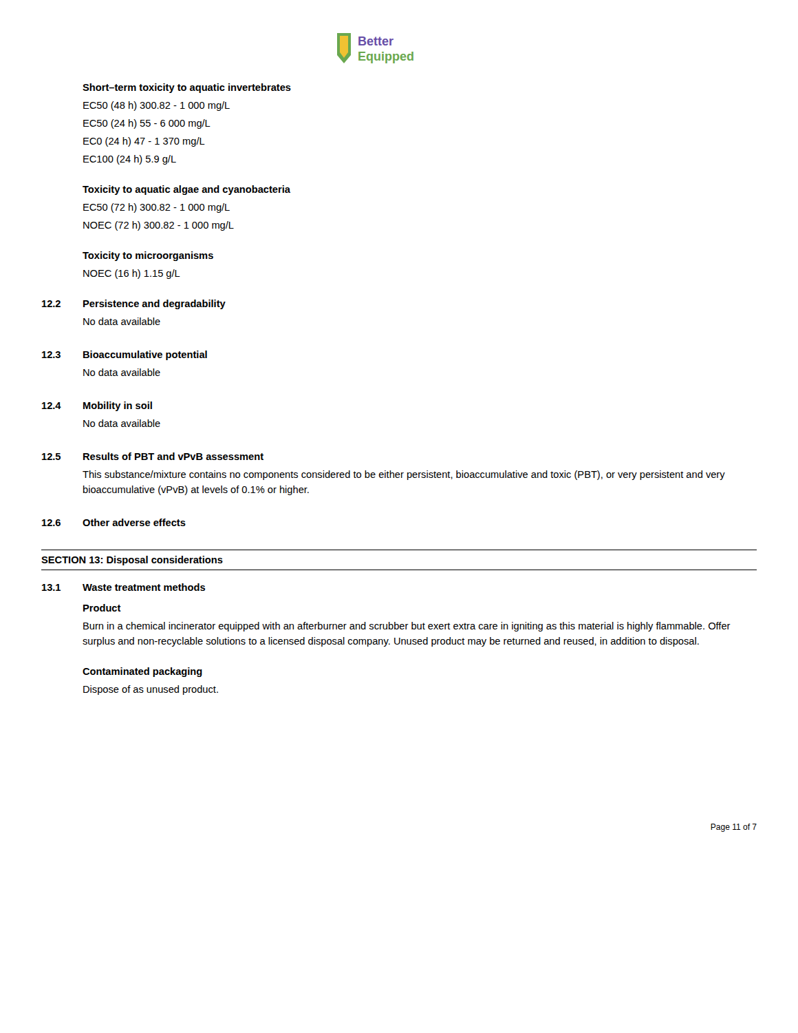Short–term toxicity to aquatic invertebrates
EC50 (48 h) 300.82 - 1 000 mg/L
EC50 (24 h) 55 - 6 000 mg/L
EC0 (24 h) 47 - 1 370 mg/L
EC100 (24 h) 5.9 g/L
Toxicity to aquatic algae and cyanobacteria
EC50 (72 h) 300.82 - 1 000 mg/L
NOEC (72 h) 300.82 - 1 000 mg/L
Toxicity to microorganisms
NOEC (16 h) 1.15 g/L
12.2
Persistence and degradability
No data available
12.3
Bioaccumulative potential
No data available
12.4
Mobility in soil
No data available
12.5
Results of PBT and vPvB assessment
This substance/mixture contains no components considered to be either persistent, bioaccumulative and toxic (PBT), or very persistent and very bioaccumulative (vPvB) at levels of 0.1% or higher.
12.6
Other adverse effects
SECTION 13: Disposal considerations
13.1
Waste treatment methods
Product
Burn in a chemical incinerator equipped with an afterburner and scrubber but exert extra care in igniting as this material is highly flammable. Offer surplus and non-recyclable solutions to a licensed disposal company. Unused product may be returned and reused, in addition to disposal.
Contaminated packaging
Dispose of as unused product.
Page 11 of 7